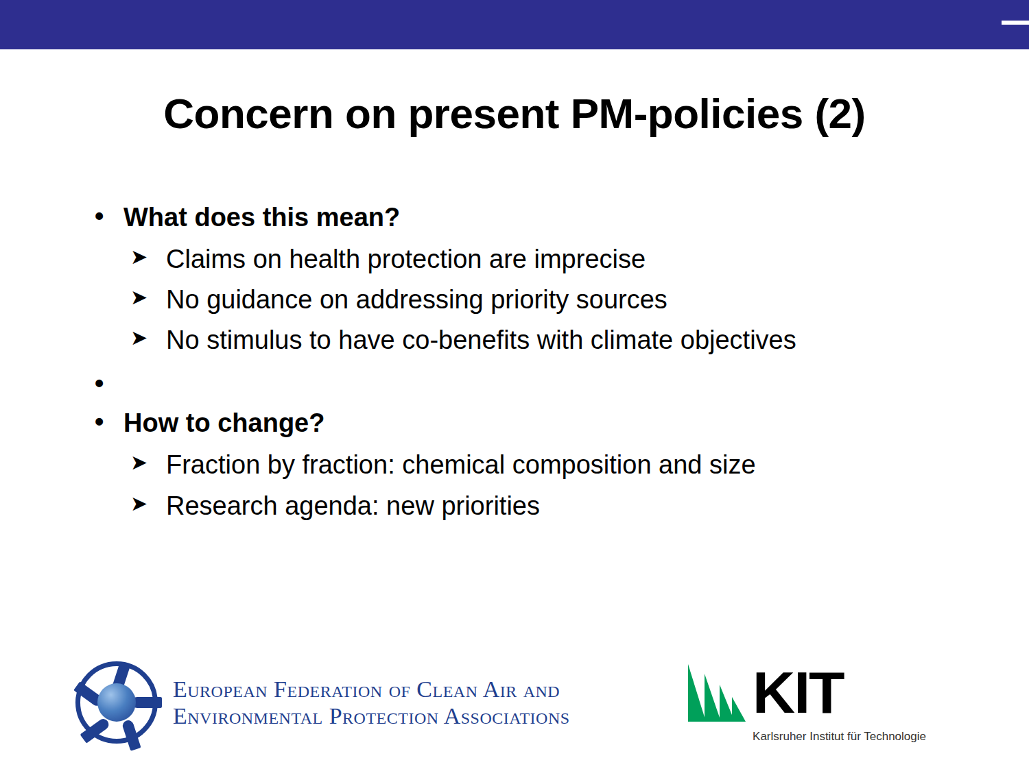Concern on present PM-policies (2)
What does this mean?
Claims on health protection are imprecise
No guidance on addressing priority sources
No stimulus to have co-benefits with climate objectives
How to change?
Fraction by fraction: chemical composition and size
Research agenda: new priorities
European Federation of Clean Air and
Environmental Protection Associations
KIT
Karlsruher Institut für Technologie